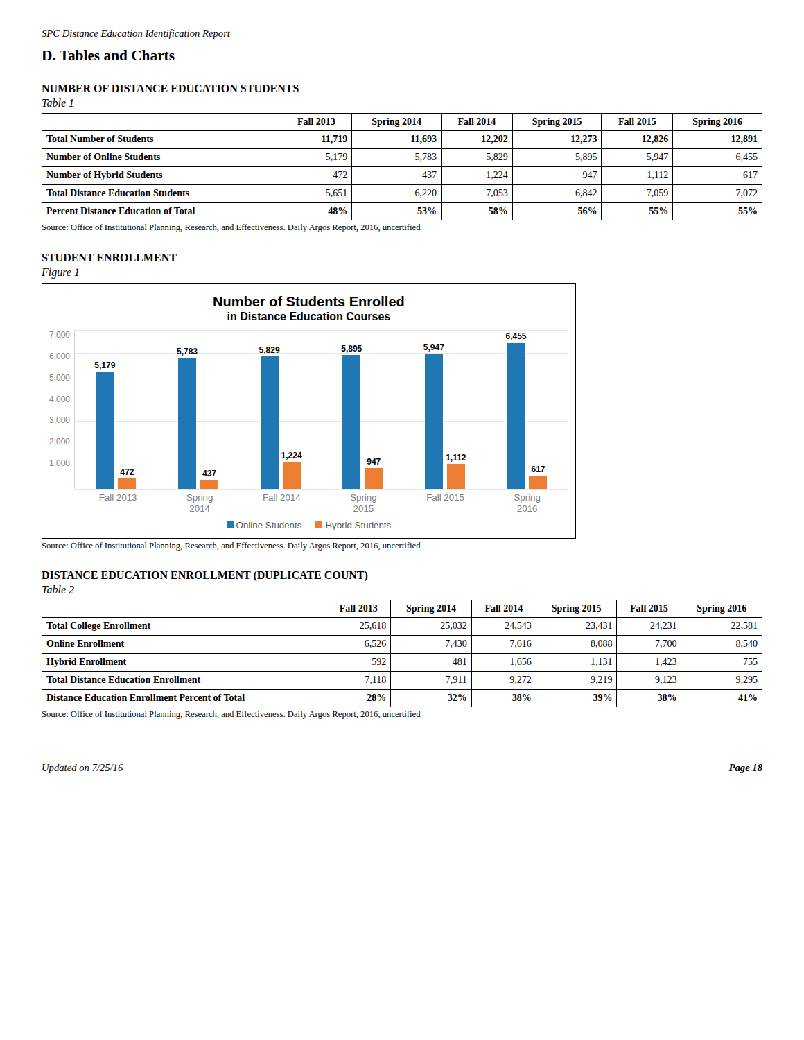SPC Distance Education Identification Report
D. Tables and Charts
Number of Distance Education Students
Table 1
| | Fall 2013 | Spring 2014 | Fall 2014 | Spring 2015 | Fall 2015 | Spring 2016 |
| --- | --- | --- | --- | --- | --- | --- |
| Total Number of Students | 11,719 | 11,693 | 12,202 | 12,273 | 12,826 | 12,891 |
| Number of Online Students | 5,179 | 5,783 | 5,829 | 5,895 | 5,947 | 6,455 |
| Number of Hybrid Students | 472 | 437 | 1,224 | 947 | 1,112 | 617 |
| Total Distance Education Students | 5,651 | 6,220 | 7,053 | 6,842 | 7,059 | 7,072 |
| Percent Distance Education of Total | 48% | 53% | 58% | 56% | 55% | 55% |
Source: Office of Institutional Planning, Research, and Effectiveness. Daily Argos Report, 2016, uncertified
Student Enrollment
Figure 1
Number of Students Enrolled
in Distance Education Courses
7,000
6,000
5,000
4,000
3,000
2,000
1,000
-
5,179
472
5,783
437
5,829
1,224
5,895
947
5,947
1,112
6,455
617
Fall 2013
Spring 2014
Fall 2014
Spring 2015
Fall 2015
Spring 2016
Online Students
Hybrid Students
Source: Office of Institutional Planning, Research, and Effectiveness. Daily Argos Report, 2016, uncertified
Distance Education Enrollment (Duplicate Count)
Table 2
| | Fall 2013 | Spring 2014 | Fall 2014 | Spring 2015 | Fall 2015 | Spring 2016 |
| --- | --- | --- | --- | --- | --- | --- |
| Total College Enrollment | 25,618 | 25,032 | 24,543 | 23,431 | 24,231 | 22,581 |
| Online Enrollment | 6,526 | 7,430 | 7,616 | 8,088 | 7,700 | 8,540 |
| Hybrid Enrollment | 592 | 481 | 1,656 | 1,131 | 1,423 | 755 |
| Total Distance Education Enrollment | 7,118 | 7,911 | 9,272 | 9,219 | 9,123 | 9,295 |
| Distance Education Enrollment Percent of Total | 28% | 32% | 38% | 39% | 38% | 41% |
Source: Office of Institutional Planning, Research, and Effectiveness. Daily Argos Report, 2016, uncertified
Updated on 7/25/16
Page 18